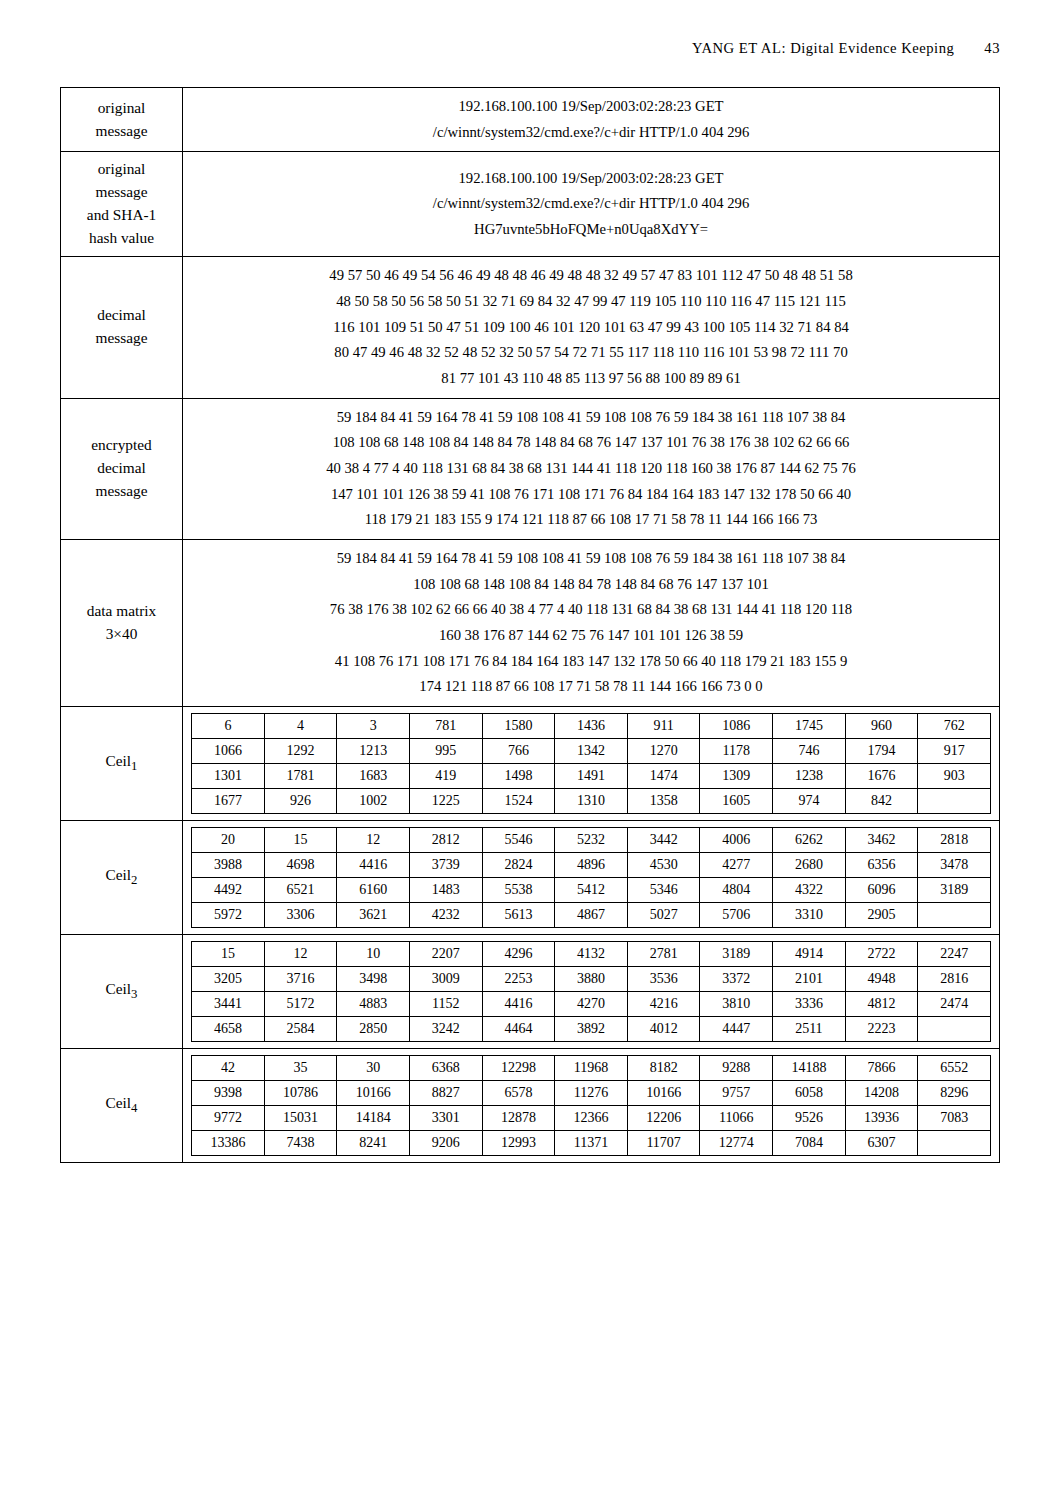YANG ET AL: Digital Evidence Keeping43
| original message | 192.168.100.100 19/Sep/2003:02:28:23 GET /c/winnt/system32/cmd.exe?/c+dir HTTP/1.0 404 296 |
| original message and SHA-1 hash value | 192.168.100.100 19/Sep/2003:02:28:23 GET /c/winnt/system32/cmd.exe?/c+dir HTTP/1.0 404 296 HG7uvnte5bHoFQMe+n0Uqa8XdYY= |
| decimal message | 49 57 50 46 49 54 56 46 49 48 48 46 49 48 48 32 49 57 47 83 101 112 47 50 48 48 51 58 48 50 58 50 56 58 50 51 32 71 69 84 32 47 99 47 119 105 110 110 116 47 115 121 115 116 101 109 51 50 47 51 109 100 46 101 120 101 63 47 99 43 100 105 114 32 71 84 84 80 47 49 46 48 32 52 48 52 32 50 57 54 72 71 55 117 118 110 116 101 53 98 72 111 70 81 77 101 43 110 48 85 113 97 56 88 100 89 89 61 |
| encrypted decimal message | 59 184 84 41 59 164 78 41 59 108 108 41 59 108 108 76 59 184 38 161 118 107 38 84 108 108 68 148 108 84 148 84 78 148 84 68 76 147 137 101 76 38 176 38 102 62 66 66 40 38 4 77 4 40 118 131 68 84 38 68 131 144 41 118 120 118 160 38 176 87 144 62 75 76 147 101 101 126 38 59 41 108 76 171 108 171 76 84 184 164 183 147 132 178 50 66 40 118 179 21 183 155 9 174 121 118 87 66 108 17 71 58 78 11 144 166 166 73 |
| data matrix 3×40 | 59 184 84 41 59 164 78 41 59 108 108 41 59 108 108 76 59 184 38 161 118 107 38 84 108 108 68 148 108 84 148 84 78 148 84 68 76 147 137 101 76 38 176 38 102 62 66 66 40 38 4 77 4 40 118 131 68 84 38 68 131 144 41 118 120 118 160 38 176 87 144 62 75 76 147 101 101 126 38 59 41 108 76 171 108 171 76 84 184 164 183 147 132 178 50 66 40 118 179 21 183 155 9 174 121 118 87 66 108 17 71 58 78 11 144 166 166 73 0 0 |
| Ceil 1 | / 6 / 4 / 3 / 781 / 1580 / 1436 / 911 / 1086 / 1745 / 960 / 762 / / 1066 / 1292 / 1213 / 995 / 766 / 1342 / 1270 / 1178 / 746 / 1794 / 917 / / 1301 / 1781 / 1683 / 419 / 1498 / 1491 / 1474 / 1309 / 1238 / 1676 / 903 / / 1677 / 926 / 1002 / 1225 / 1524 / 1310 / 1358 / 1605 / 974 / 842 / / |
| Ceil 2 | / 20 / 15 / 12 / 2812 / 5546 / 5232 / 3442 / 4006 / 6262 / 3462 / 2818 / / 3988 / 4698 / 4416 / 3739 / 2824 / 4896 / 4530 / 4277 / 2680 / 6356 / 3478 / / 4492 / 6521 / 6160 / 1483 / 5538 / 5412 / 5346 / 4804 / 4322 / 6096 / 3189 / / 5972 / 3306 / 3621 / 4232 / 5613 / 4867 / 5027 / 5706 / 3310 / 2905 / / |
| Ceil 3 | / 15 / 12 / 10 / 2207 / 4296 / 4132 / 2781 / 3189 / 4914 / 2722 / 2247 / / 3205 / 3716 / 3498 / 3009 / 2253 / 3880 / 3536 / 3372 / 2101 / 4948 / 2816 / / 3441 / 5172 / 4883 / 1152 / 4416 / 4270 / 4216 / 3810 / 3336 / 4812 / 2474 / / 4658 / 2584 / 2850 / 3242 / 4464 / 3892 / 4012 / 4447 / 2511 / 2223 / / |
| Ceil 4 | / 42 / 35 / 30 / 6368 / 12298 / 11968 / 8182 / 9288 / 14188 / 7866 / 6552 / / 9398 / 10786 / 10166 / 8827 / 6578 / 11276 / 10166 / 9757 / 6058 / 14208 / 8296 / / 9772 / 15031 / 14184 / 3301 / 12878 / 12366 / 12206 / 11066 / 9526 / 13936 / 7083 / / 13386 / 7438 / 8241 / 9206 / 12993 / 11371 / 11707 / 12774 / 7084 / 6307 / / |